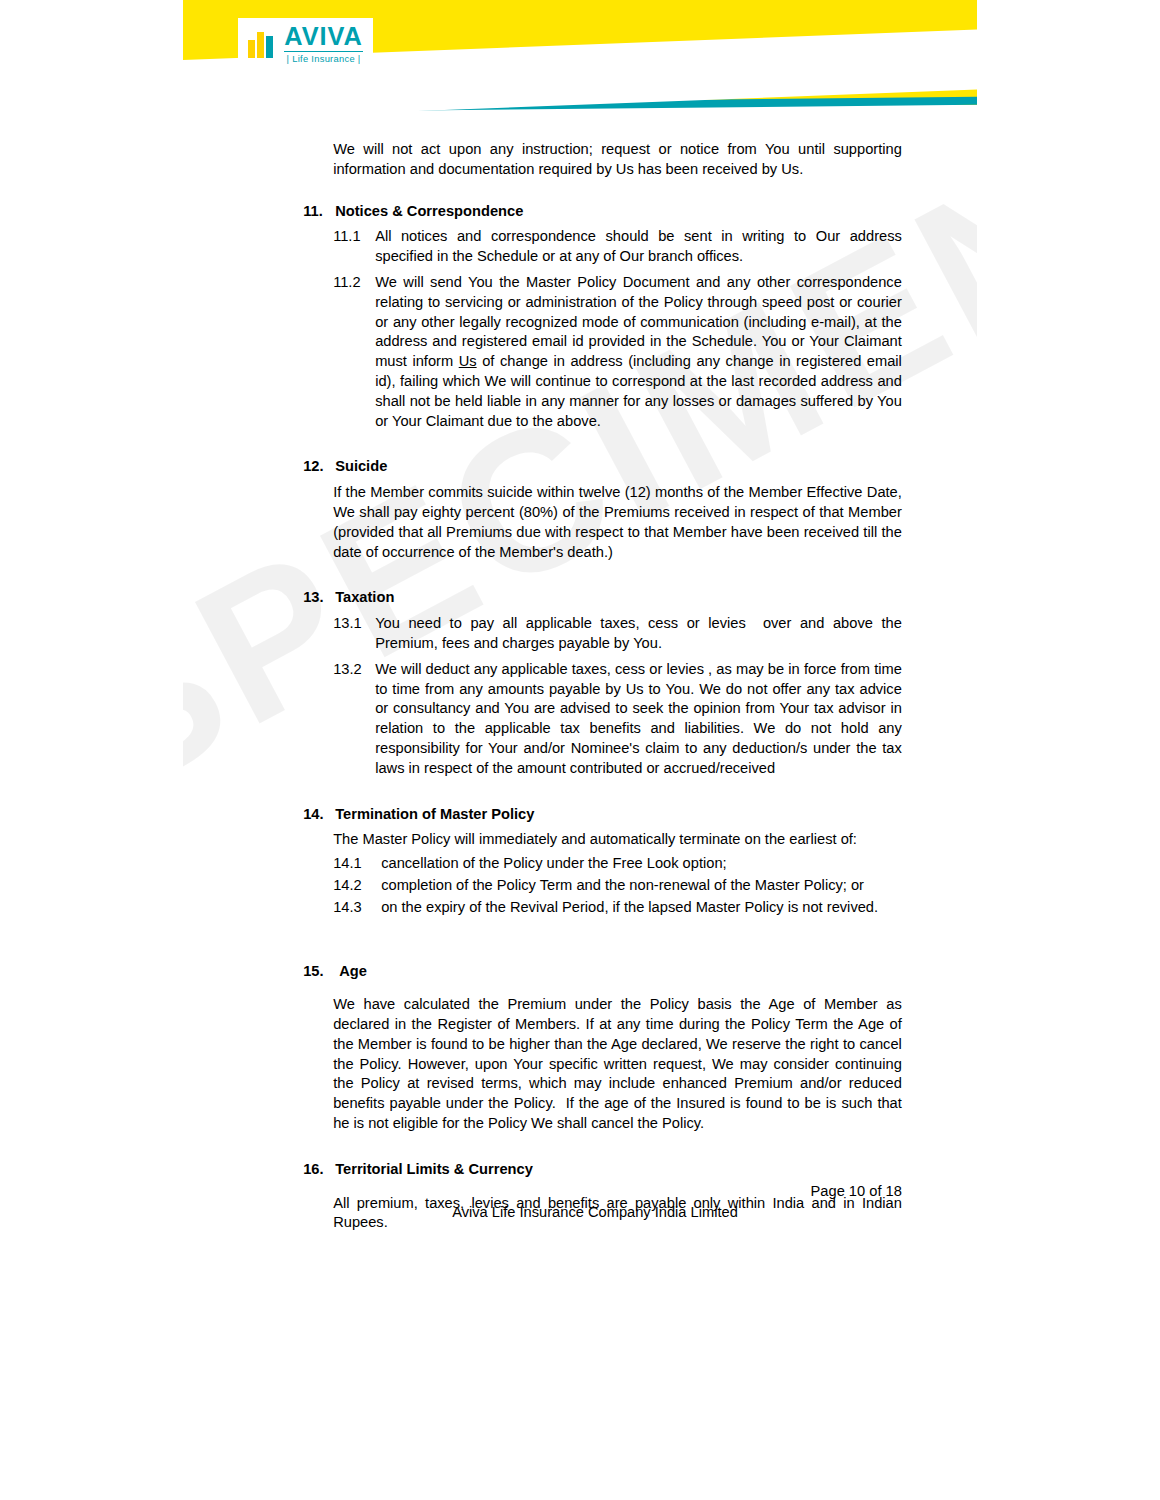AVIVA
| Life Insurance |
SPECIMEN
We will not act upon any instruction; request or notice from You until supporting information and documentation required by Us has been received by Us.
11. Notices & Correspondence
11.1
All notices and correspondence should be sent in writing to Our address specified in the Schedule or at any of Our branch offices.
11.2
We will send You the Master Policy Document and any other correspondence relating to servicing or administration of the Policy through speed post or courier or any other legally recognized mode of communication (including e-mail), at the address and registered email id provided in the Schedule. You or Your Claimant must inform Us of change in address (including any change in registered email id), failing which We will continue to correspond at the last recorded address and shall not be held liable in any manner for any losses or damages suffered by You or Your Claimant due to the above.
12. Suicide
If the Member commits suicide within twelve (12) months of the Member Effective Date, We shall pay eighty percent (80%) of the Premiums received in respect of that Member (provided that all Premiums due with respect to that Member have been received till the date of occurrence of the Member's death.)
13. Taxation
13.1
You need to pay all applicable taxes, cess or levies over and above the Premium, fees and charges payable by You.
13.2
We will deduct any applicable taxes, cess or levies , as may be in force from time to time from any amounts payable by Us to You. We do not offer any tax advice or consultancy and You are advised to seek the opinion from Your tax advisor in relation to the applicable tax benefits and liabilities. We do not hold any responsibility for Your and/or Nominee's claim to any deduction/s under the tax laws in respect of the amount contributed or accrued/received
14. Termination of Master Policy
The Master Policy will immediately and automatically terminate on the earliest of:
14.1 cancellation of the Policy under the Free Look option;
14.2 completion of the Policy Term and the non-renewal of the Master Policy; or
14.3 on the expiry of the Revival Period, if the lapsed Master Policy is not revived.
15. Age
We have calculated the Premium under the Policy basis the Age of Member as declared in the Register of Members. If at any time during the Policy Term the Age of the Member is found to be higher than the Age declared, We reserve the right to cancel the Policy. However, upon Your specific written request, We may consider continuing the Policy at revised terms, which may include enhanced Premium and/or reduced benefits payable under the Policy. If the age of the Insured is found to be is such that he is not eligible for the Policy We shall cancel the Policy.
16. Territorial Limits & Currency
All premium, taxes, levies and benefits are payable only within India and in Indian Rupees.
Page 10 of 18
Aviva Life Insurance Company India Limited